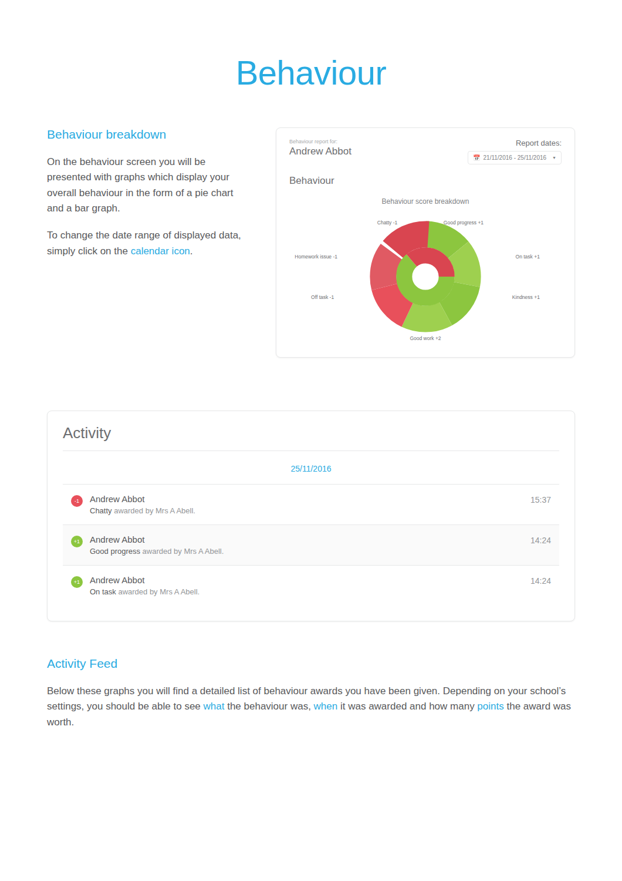Behaviour
Behaviour breakdown
On the behaviour screen you will be presented with graphs which display your overall behaviour in the form of a pie chart and a bar graph.
To change the date range of displayed data, simply click on the calendar icon.
Behaviour report for:
Andrew Abbot
Report dates:
📅 21/11/2016 - 25/11/2016 ▼
Behaviour
Behaviour score breakdown
Chatty -1 Good progress +1 On task +1 Kindness +1 Good work +2 Off task -1 Homework issue -1
Activity
25/11/2016
-1
Andrew Abbot
Chatty awarded by Mrs A Abell.
15:37
+1
Andrew Abbot
Good progress awarded by Mrs A Abell.
14:24
+1
Andrew Abbot
On task awarded by Mrs A Abell.
14:24
Activity Feed
Below these graphs you will find a detailed list of behaviour awards you have been given. Depending on your school’s settings, you should be able to see what the behaviour was, when it was awarded and how many points the award was worth.